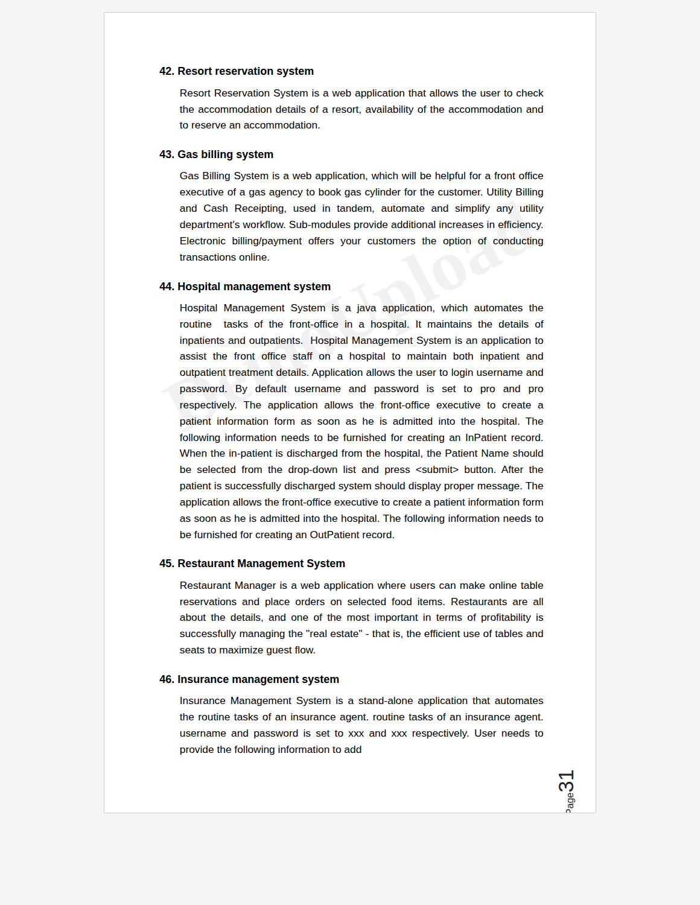DemoUpload
42. Resort reservation system
Resort Reservation System is a web application that allows the user to check the accommodation details of a resort, availability of the accommodation and to reserve an accommodation.
43. Gas billing system
Gas Billing System is a web application, which will be helpful for a front office executive of a gas agency to book gas cylinder for the customer. Utility Billing and Cash Receipting, used in tandem, automate and simplify any utility department's workflow. Sub-modules provide additional increases in efficiency. Electronic billing/payment offers your customers the option of conducting transactions online.
44. Hospital management system
Hospital Management System is a java application, which automates the routine tasks of the front-office in a hospital. It maintains the details of inpatients and outpatients. Hospital Management System is an application to assist the front office staff on a hospital to maintain both inpatient and outpatient treatment details. Application allows the user to login username and password. By default username and password is set to pro and pro respectively. The application allows the front-office executive to create a patient information form as soon as he is admitted into the hospital. The following information needs to be furnished for creating an InPatient record. When the in-patient is discharged from the hospital, the Patient Name should be selected from the drop-down list and press <submit> button. After the patient is successfully discharged system should display proper message. The application allows the front-office executive to create a patient information form as soon as he is admitted into the hospital. The following information needs to be furnished for creating an OutPatient record.
45. Restaurant Management System
Restaurant Manager is a web application where users can make online table reservations and place orders on selected food items. Restaurants are all about the details, and one of the most important in terms of profitability is successfully managing the "real estate" - that is, the efficient use of tables and seats to maximize guest flow.
46. Insurance management system
Insurance Management System is a stand-alone application that automates the routine tasks of an insurance agent. routine tasks of an insurance agent. username and password is set to xxx and xxx respectively. User needs to provide the following information to add
Page31